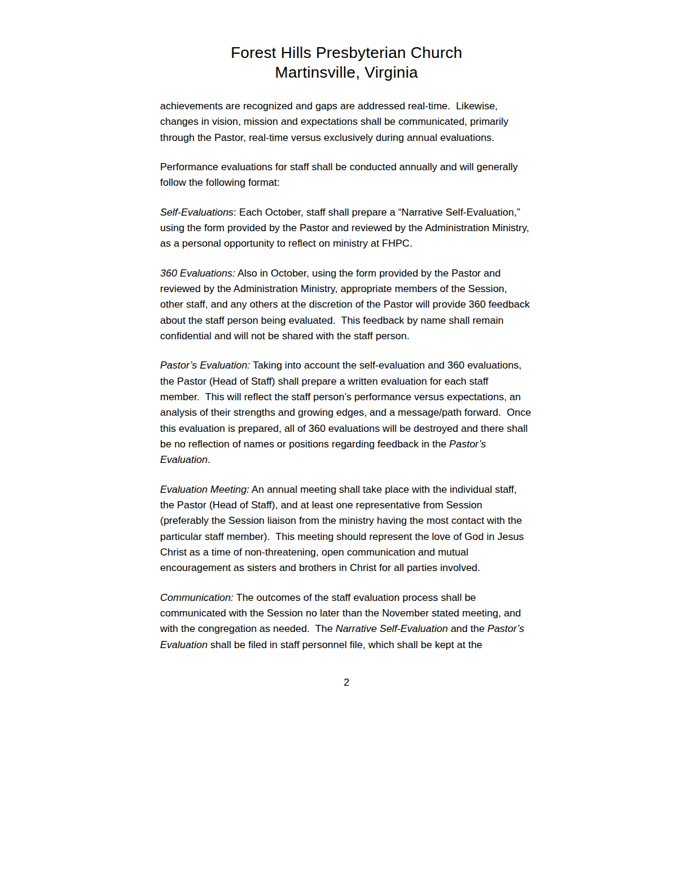Forest Hills Presbyterian Church Martinsville, Virginia
achievements are recognized and gaps are addressed real-time. Likewise, changes in vision, mission and expectations shall be communicated, primarily through the Pastor, real-time versus exclusively during annual evaluations.
Performance evaluations for staff shall be conducted annually and will generally follow the following format:
Self-Evaluations: Each October, staff shall prepare a “Narrative Self-Evaluation,” using the form provided by the Pastor and reviewed by the Administration Ministry, as a personal opportunity to reflect on ministry at FHPC.
360 Evaluations: Also in October, using the form provided by the Pastor and reviewed by the Administration Ministry, appropriate members of the Session, other staff, and any others at the discretion of the Pastor will provide 360 feedback about the staff person being evaluated. This feedback by name shall remain confidential and will not be shared with the staff person.
Pastor’s Evaluation: Taking into account the self-evaluation and 360 evaluations, the Pastor (Head of Staff) shall prepare a written evaluation for each staff member. This will reflect the staff person’s performance versus expectations, an analysis of their strengths and growing edges, and a message/path forward. Once this evaluation is prepared, all of 360 evaluations will be destroyed and there shall be no reflection of names or positions regarding feedback in the Pastor’s Evaluation.
Evaluation Meeting: An annual meeting shall take place with the individual staff, the Pastor (Head of Staff), and at least one representative from Session (preferably the Session liaison from the ministry having the most contact with the particular staff member). This meeting should represent the love of God in Jesus Christ as a time of non-threatening, open communication and mutual encouragement as sisters and brothers in Christ for all parties involved.
Communication: The outcomes of the staff evaluation process shall be communicated with the Session no later than the November stated meeting, and with the congregation as needed. The Narrative Self-Evaluation and the Pastor’s Evaluation shall be filed in staff personnel file, which shall be kept at the
2